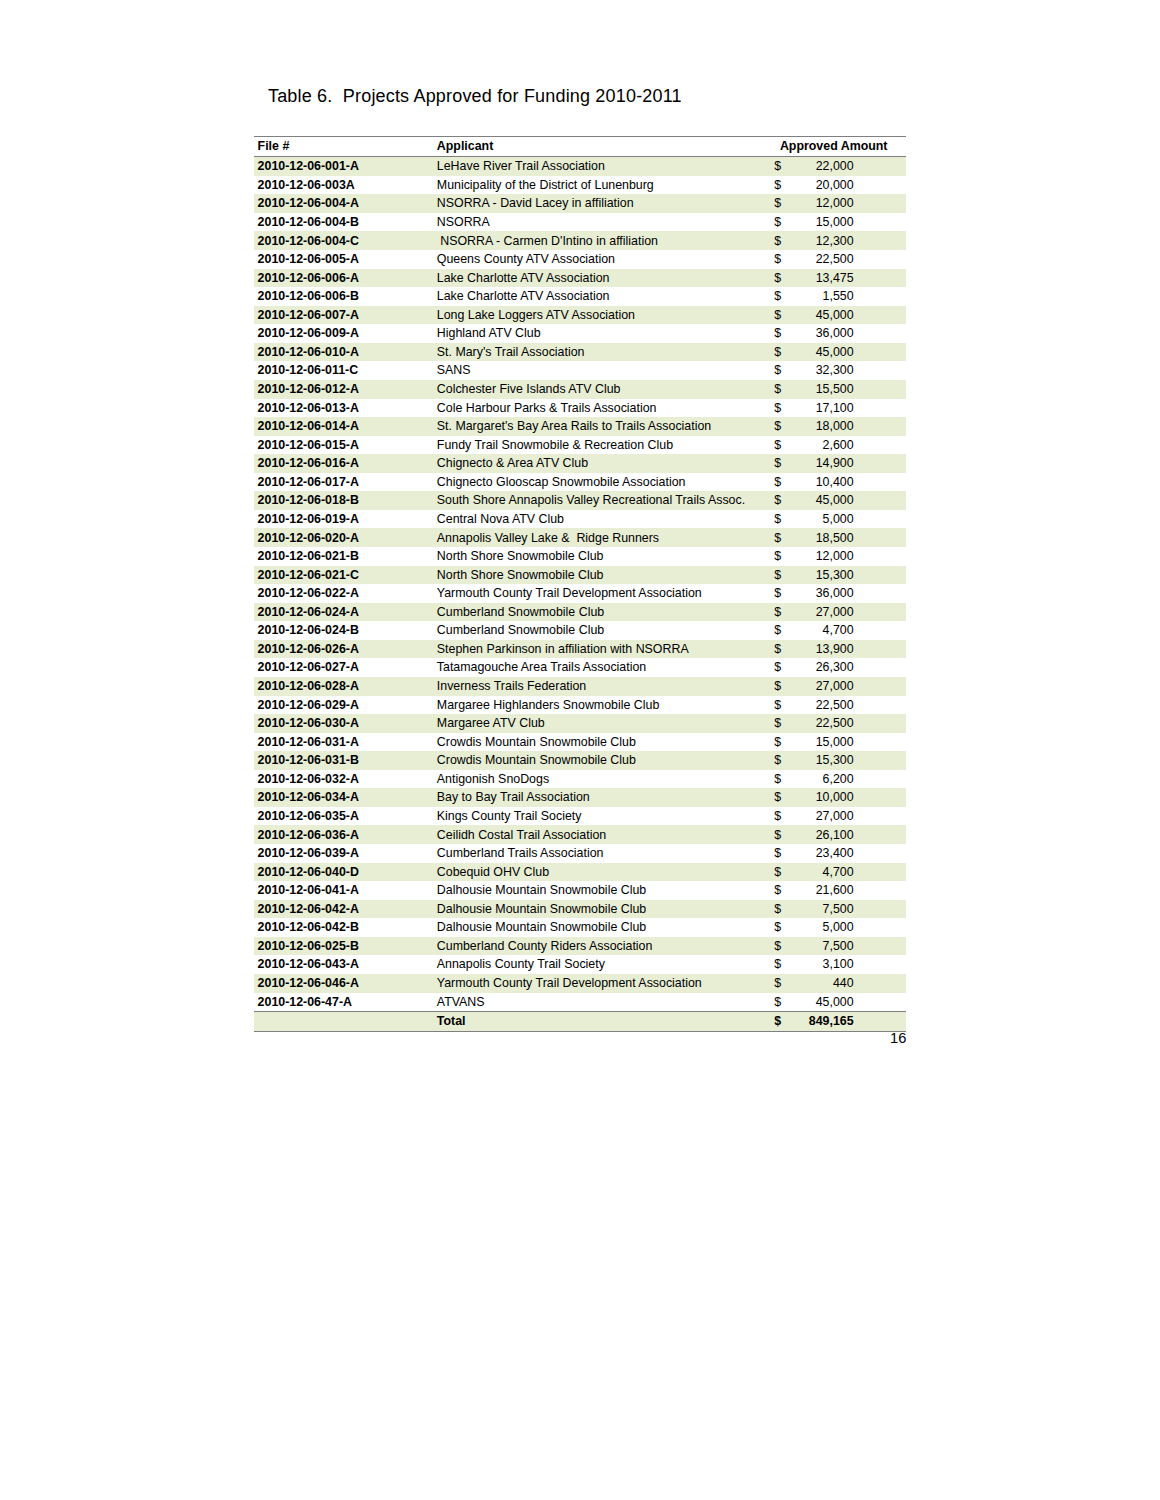Table 6. Projects Approved for Funding 2010-2011
| File # | Applicant | Approved Amount |
| --- | --- | --- |
| 2010-12-06-001-A | LeHave River Trail Association | $ | 22,000 |
| 2010-12-06-003A | Municipality of the District of Lunenburg | $ | 20,000 |
| 2010-12-06-004-A | NSORRA - David Lacey in affiliation | $ | 12,000 |
| 2010-12-06-004-B | NSORRA | $ | 15,000 |
| 2010-12-06-004-C | NSORRA - Carmen D'Intino in affiliation | $ | 12,300 |
| 2010-12-06-005-A | Queens County ATV Association | $ | 22,500 |
| 2010-12-06-006-A | Lake Charlotte ATV Association | $ | 13,475 |
| 2010-12-06-006-B | Lake Charlotte ATV Association | $ | 1,550 |
| 2010-12-06-007-A | Long Lake Loggers ATV Association | $ | 45,000 |
| 2010-12-06-009-A | Highland ATV Club | $ | 36,000 |
| 2010-12-06-010-A | St. Mary's Trail Association | $ | 45,000 |
| 2010-12-06-011-C | SANS | $ | 32,300 |
| 2010-12-06-012-A | Colchester Five Islands ATV Club | $ | 15,500 |
| 2010-12-06-013-A | Cole Harbour Parks & Trails Association | $ | 17,100 |
| 2010-12-06-014-A | St. Margaret's Bay Area Rails to Trails Association | $ | 18,000 |
| 2010-12-06-015-A | Fundy Trail Snowmobile & Recreation Club | $ | 2,600 |
| 2010-12-06-016-A | Chignecto & Area ATV Club | $ | 14,900 |
| 2010-12-06-017-A | Chignecto Glooscap Snowmobile Association | $ | 10,400 |
| 2010-12-06-018-B | South Shore Annapolis Valley Recreational Trails Assoc. | $ | 45,000 |
| 2010-12-06-019-A | Central Nova ATV Club | $ | 5,000 |
| 2010-12-06-020-A | Annapolis Valley Lake & Ridge Runners | $ | 18,500 |
| 2010-12-06-021-B | North Shore Snowmobile Club | $ | 12,000 |
| 2010-12-06-021-C | North Shore Snowmobile Club | $ | 15,300 |
| 2010-12-06-022-A | Yarmouth County Trail Development Association | $ | 36,000 |
| 2010-12-06-024-A | Cumberland Snowmobile Club | $ | 27,000 |
| 2010-12-06-024-B | Cumberland Snowmobile Club | $ | 4,700 |
| 2010-12-06-026-A | Stephen Parkinson in affiliation with NSORRA | $ | 13,900 |
| 2010-12-06-027-A | Tatamagouche Area Trails Association | $ | 26,300 |
| 2010-12-06-028-A | Inverness Trails Federation | $ | 27,000 |
| 2010-12-06-029-A | Margaree Highlanders Snowmobile Club | $ | 22,500 |
| 2010-12-06-030-A | Margaree ATV Club | $ | 22,500 |
| 2010-12-06-031-A | Crowdis Mountain Snowmobile Club | $ | 15,000 |
| 2010-12-06-031-B | Crowdis Mountain Snowmobile Club | $ | 15,300 |
| 2010-12-06-032-A | Antigonish SnoDogs | $ | 6,200 |
| 2010-12-06-034-A | Bay to Bay Trail Association | $ | 10,000 |
| 2010-12-06-035-A | Kings County Trail Society | $ | 27,000 |
| 2010-12-06-036-A | Ceilidh Costal Trail Association | $ | 26,100 |
| 2010-12-06-039-A | Cumberland Trails Association | $ | 23,400 |
| 2010-12-06-040-D | Cobequid OHV Club | $ | 4,700 |
| 2010-12-06-041-A | Dalhousie Mountain Snowmobile Club | $ | 21,600 |
| 2010-12-06-042-A | Dalhousie Mountain Snowmobile Club | $ | 7,500 |
| 2010-12-06-042-B | Dalhousie Mountain Snowmobile Club | $ | 5,000 |
| 2010-12-06-025-B | Cumberland County Riders Association | $ | 7,500 |
| 2010-12-06-043-A | Annapolis County Trail Society | $ | 3,100 |
| 2010-12-06-046-A | Yarmouth County Trail Development Association | $ | 440 |
| 2010-12-06-47-A | ATVANS | $ | 45,000 |
| | Total | $ | 849,165 |
16